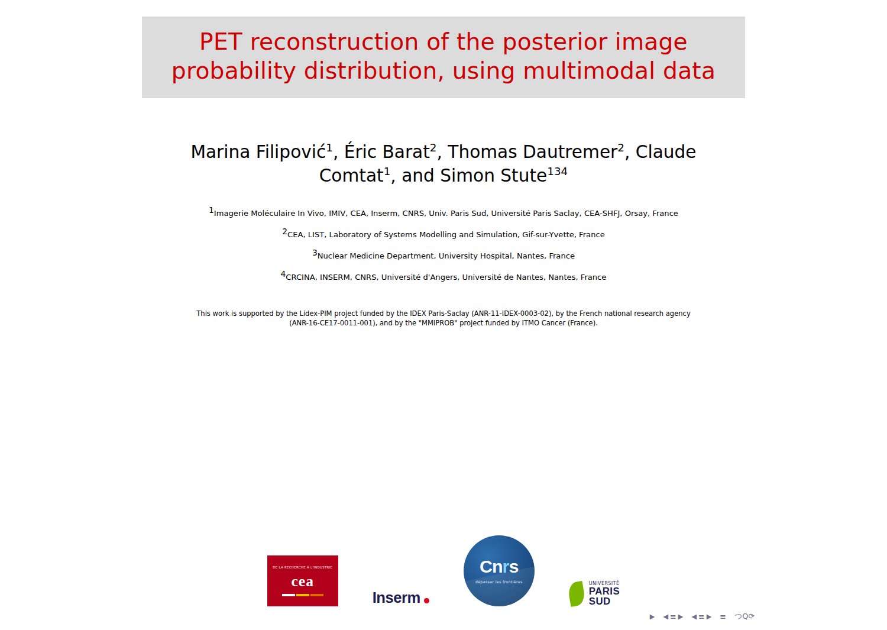PET reconstruction of the posterior image probability distribution, using multimodal data
Marina Filipović1, Éric Barat2, Thomas Dautremer2, Claude Comtat1, and Simon Stute134
1Imagerie Moléculaire In Vivo, IMIV, CEA, Inserm, CNRS, Univ. Paris Sud, Université Paris Saclay, CEA-SHFJ, Orsay, France
2CEA, LIST, Laboratory of Systems Modelling and Simulation, Gif-sur-Yvette, France
3Nuclear Medicine Department, University Hospital, Nantes, France
4CRCINA, INSERM, CNRS, Université d'Angers, Université de Nantes, Nantes, France
This work is supported by the Lidex-PIM project funded by the IDEX Paris-Saclay (ANR-11-IDEX-0003-02), by the French national research agency (ANR-16-CE17-0011-001), and by the "MMIPROB" project funded by ITMO Cancer (France).
DE LA RECHERCHE À L'INDUSTRIE
cea
Inserm
Cnrs
dépasser les frontières
UNIVERSITÉ
PARIS
SUD
▶ ◀≡▶ ◀≡▶ ≡ つ Q ⟳